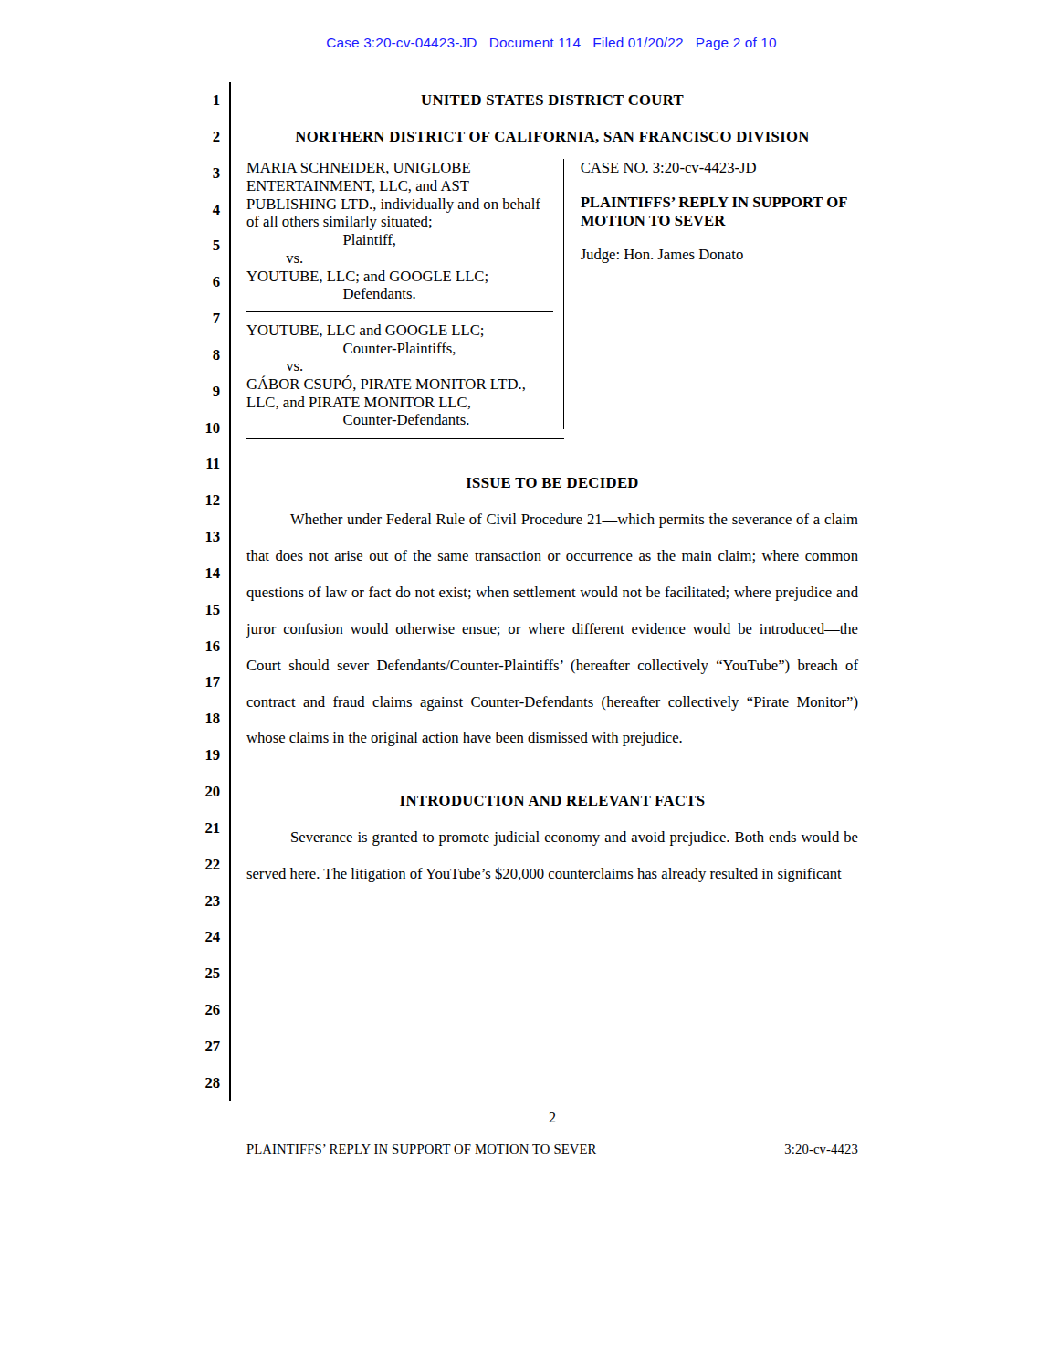Case 3:20-cv-04423-JD Document 114 Filed 01/20/22 Page 2 of 10
1
2
3
4
5
6
7
8
9
10
11
12
13
14
15
16
17
18
19
20
21
22
23
24
25
26
27
28
UNITED STATES DISTRICT COURT
NORTHERN DISTRICT OF CALIFORNIA, SAN FRANCISCO DIVISION
MARIA SCHNEIDER, UNIGLOBE ENTERTAINMENT, LLC, and AST PUBLISHING LTD., individually and on behalf of all others similarly situated;
Plaintiff,
vs.
YOUTUBE, LLC; and GOOGLE LLC;
Defendants.
YOUTUBE, LLC and GOOGLE LLC;
Counter-Plaintiffs,
vs.
GÁBOR CSUPÓ, PIRATE MONITOR LTD., LLC, and PIRATE MONITOR LLC,
Counter-Defendants.
CASE NO. 3:20-cv-4423-JD
PLAINTIFFS’ REPLY IN SUPPORT OF MOTION TO SEVER
Judge: Hon. James Donato
ISSUE TO BE DECIDED
Whether under Federal Rule of Civil Procedure 21—which permits the severance of a claim that does not arise out of the same transaction or occurrence as the main claim; where common questions of law or fact do not exist; when settlement would not be facilitated; where prejudice and juror confusion would otherwise ensue; or where different evidence would be introduced—the Court should sever Defendants/Counter-Plaintiffs’ (hereafter collectively “YouTube”) breach of contract and fraud claims against Counter-Defendants (hereafter collectively “Pirate Monitor”) whose claims in the original action have been dismissed with prejudice.
INTRODUCTION AND RELEVANT FACTS
Severance is granted to promote judicial economy and avoid prejudice. Both ends would be served here. The litigation of YouTube’s $20,000 counterclaims has already resulted in significant
2
PLAINTIFFS’ REPLY IN SUPPORT OF MOTION TO SEVER
3:20-cv-4423